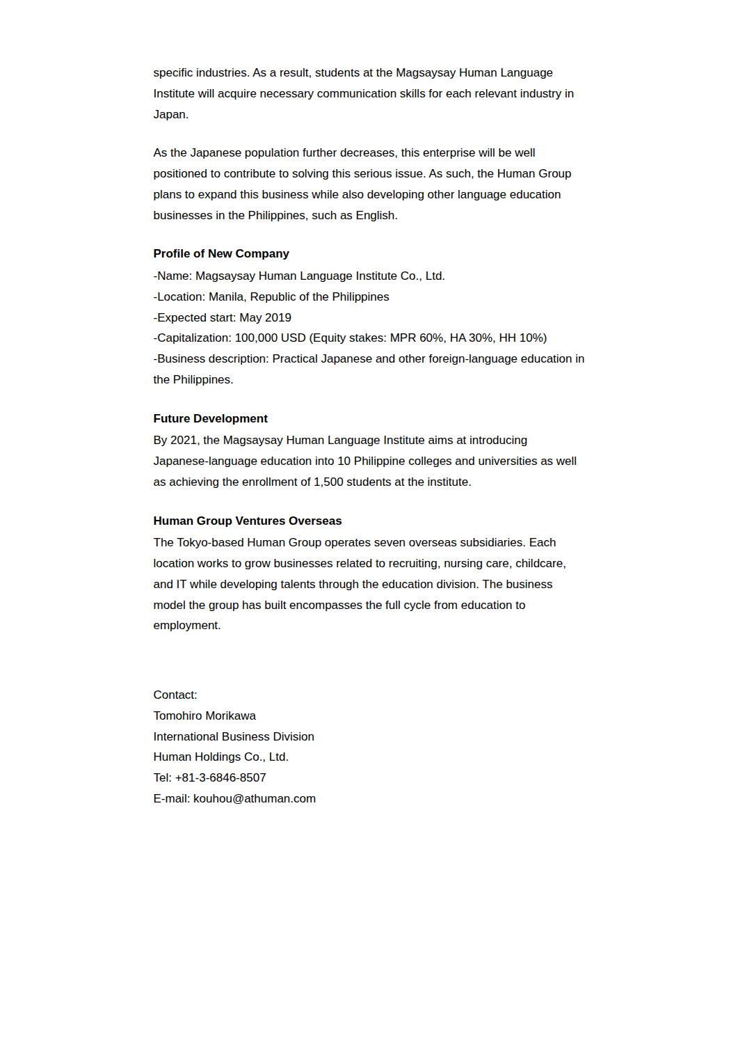specific industries. As a result, students at the Magsaysay Human Language Institute will acquire necessary communication skills for each relevant industry in Japan.
As the Japanese population further decreases, this enterprise will be well positioned to contribute to solving this serious issue. As such, the Human Group plans to expand this business while also developing other language education businesses in the Philippines, such as English.
Profile of New Company
-Name: Magsaysay Human Language Institute Co., Ltd.
-Location: Manila, Republic of the Philippines
-Expected start: May 2019
-Capitalization: 100,000 USD (Equity stakes: MPR 60%, HA 30%, HH 10%)
-Business description: Practical Japanese and other foreign-language education in the Philippines.
Future Development
By 2021, the Magsaysay Human Language Institute aims at introducing Japanese-language education into 10 Philippine colleges and universities as well as achieving the enrollment of 1,500 students at the institute.
Human Group Ventures Overseas
The Tokyo-based Human Group operates seven overseas subsidiaries. Each location works to grow businesses related to recruiting, nursing care, childcare, and IT while developing talents through the education division. The business model the group has built encompasses the full cycle from education to employment.
Contact:
Tomohiro Morikawa
International Business Division
Human Holdings Co., Ltd.
Tel: +81-3-6846-8507
E-mail: kouhou@athuman.com